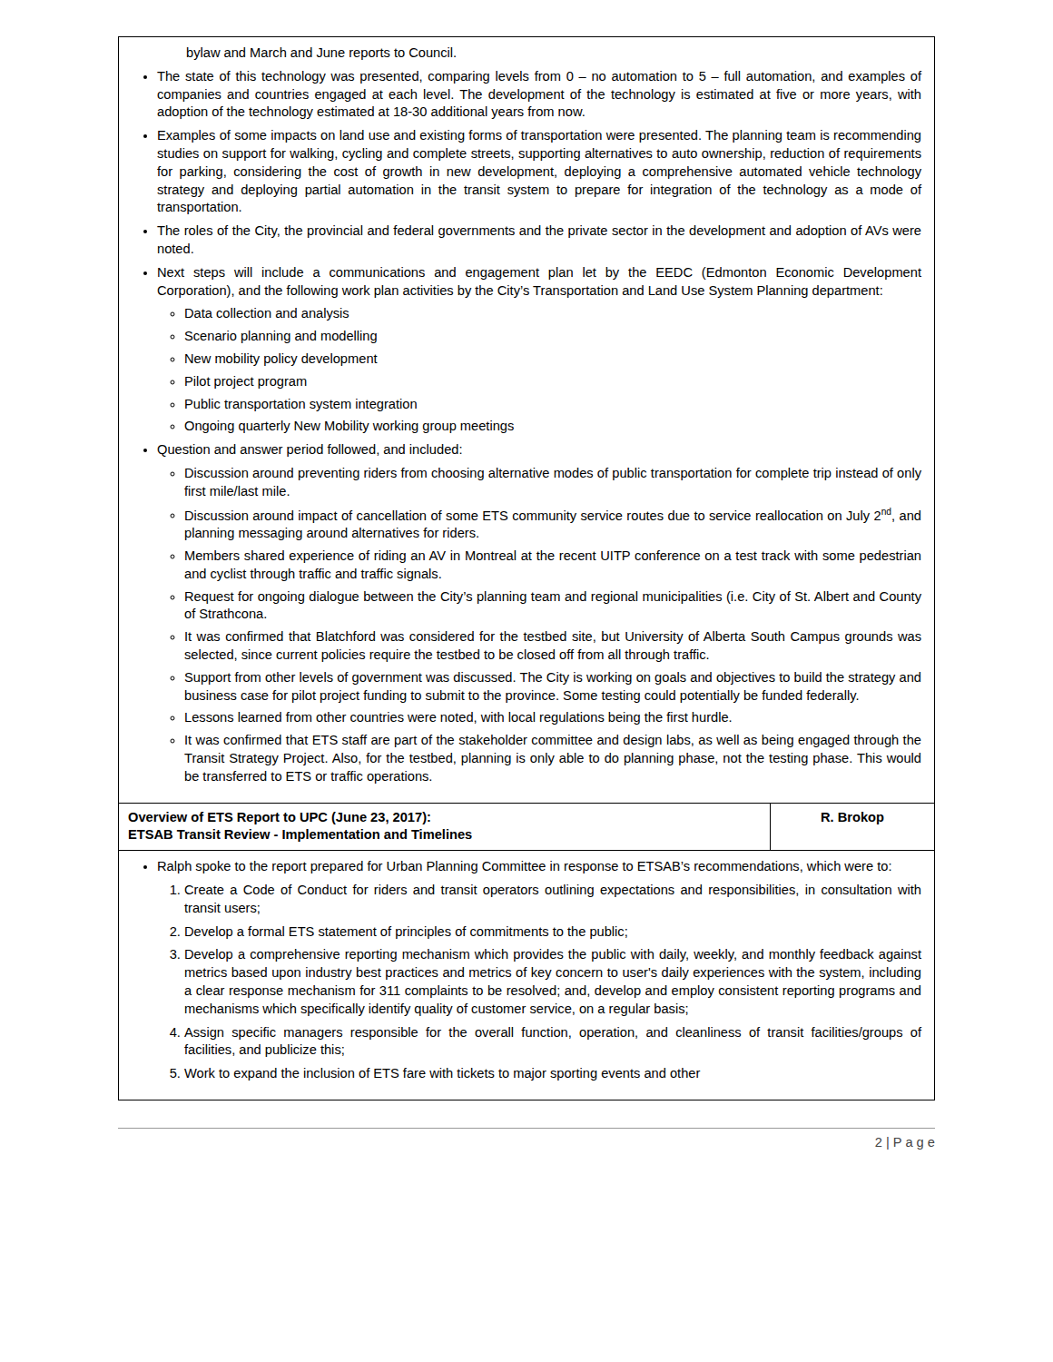bylaw and March and June reports to Council.
The state of this technology was presented, comparing levels from 0 – no automation to 5 – full automation, and examples of companies and countries engaged at each level. The development of the technology is estimated at five or more years, with adoption of the technology estimated at 18-30 additional years from now.
Examples of some impacts on land use and existing forms of transportation were presented. The planning team is recommending studies on support for walking, cycling and complete streets, supporting alternatives to auto ownership, reduction of requirements for parking, considering the cost of growth in new development, deploying a comprehensive automated vehicle technology strategy and deploying partial automation in the transit system to prepare for integration of the technology as a mode of transportation.
The roles of the City, the provincial and federal governments and the private sector in the development and adoption of AVs were noted.
Next steps will include a communications and engagement plan let by the EEDC (Edmonton Economic Development Corporation), and the following work plan activities by the City’s Transportation and Land Use System Planning department:
Data collection and analysis
Scenario planning and modelling
New mobility policy development
Pilot project program
Public transportation system integration
Ongoing quarterly New Mobility working group meetings
Question and answer period followed, and included:
Discussion around preventing riders from choosing alternative modes of public transportation for complete trip instead of only first mile/last mile.
Discussion around impact of cancellation of some ETS community service routes due to service reallocation on July 2nd, and planning messaging around alternatives for riders.
Members shared experience of riding an AV in Montreal at the recent UITP conference on a test track with some pedestrian and cyclist through traffic and traffic signals.
Request for ongoing dialogue between the City’s planning team and regional municipalities (i.e. City of St. Albert and County of Strathcona.
It was confirmed that Blatchford was considered for the testbed site, but University of Alberta South Campus grounds was selected, since current policies require the testbed to be closed off from all through traffic.
Support from other levels of government was discussed. The City is working on goals and objectives to build the strategy and business case for pilot project funding to submit to the province. Some testing could potentially be funded federally.
Lessons learned from other countries were noted, with local regulations being the first hurdle.
It was confirmed that ETS staff are part of the stakeholder committee and design labs, as well as being engaged through the Transit Strategy Project. Also, for the testbed, planning is only able to do planning phase, not the testing phase. This would be transferred to ETS or traffic operations.
Overview of ETS Report to UPC (June 23, 2017):
ETSAB Transit Review - Implementation and Timelines
R. Brokop
Ralph spoke to the report prepared for Urban Planning Committee in response to ETSAB’s recommendations, which were to:
Create a Code of Conduct for riders and transit operators outlining expectations and responsibilities, in consultation with transit users;
Develop a formal ETS statement of principles of commitments to the public;
Develop a comprehensive reporting mechanism which provides the public with daily, weekly, and monthly feedback against metrics based upon industry best practices and metrics of key concern to user's daily experiences with the system, including a clear response mechanism for 311 complaints to be resolved; and, develop and employ consistent reporting programs and mechanisms which specifically identify quality of customer service, on a regular basis;
Assign specific managers responsible for the overall function, operation, and cleanliness of transit facilities/groups of facilities, and publicize this;
Work to expand the inclusion of ETS fare with tickets to major sporting events and other
2 | P a g e